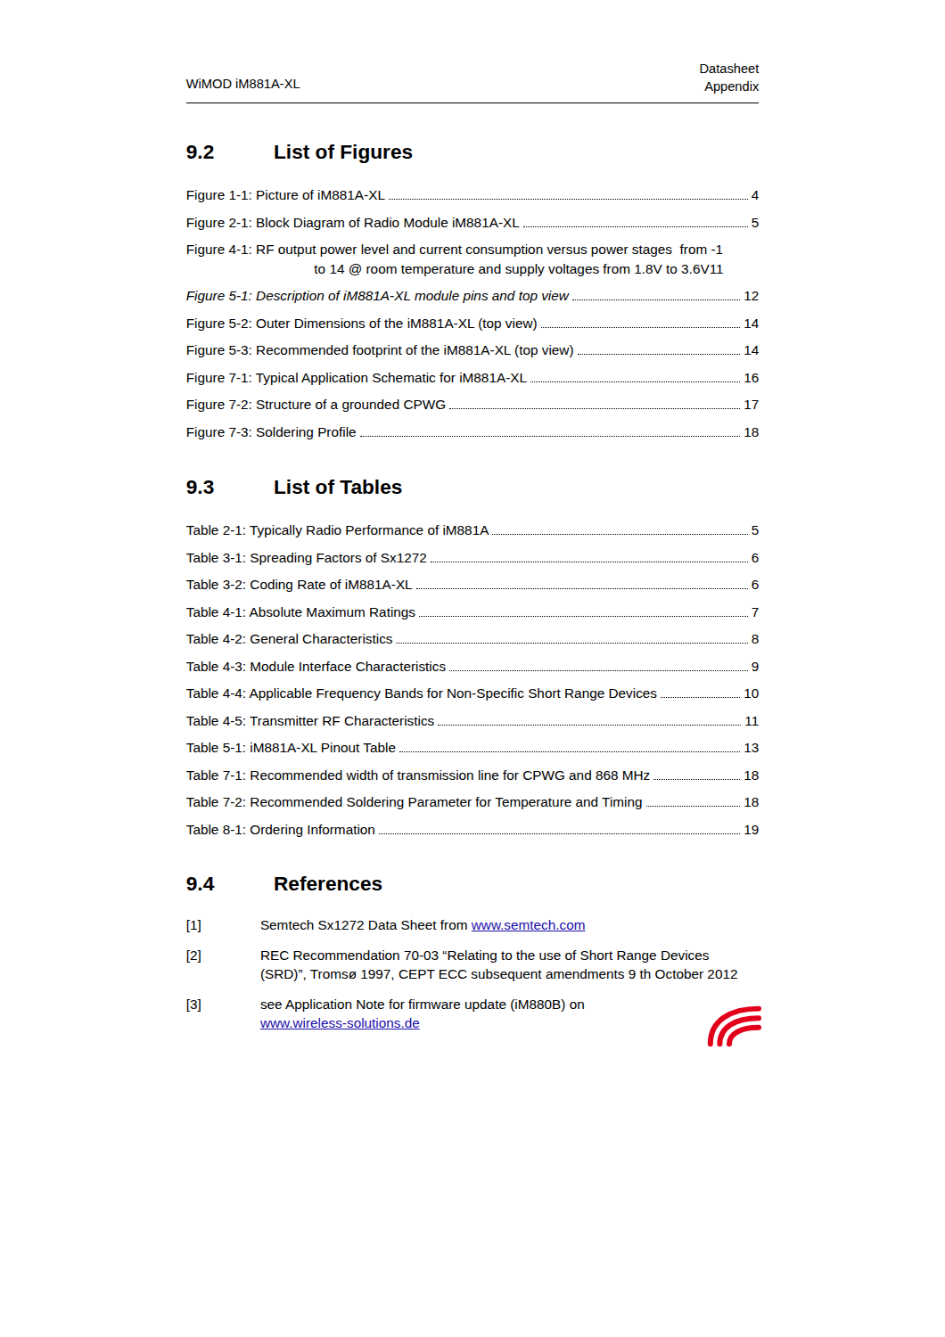WiMOD iM881A-XL
Datasheet
Appendix
9.2 List of Figures
Figure 1-1: Picture of iM881A-XL 4
Figure 2-1: Block Diagram of Radio Module iM881A-XL 5
Figure 4-1: RF output power level and current consumption versus power stages from -1
to 14 @ room temperature and supply voltages from 1.8V to 3.6V 11
Figure 5-1: Description of iM881A-XL module pins and top view 12
Figure 5-2: Outer Dimensions of the iM881A-XL (top view) 14
Figure 5-3: Recommended footprint of the iM881A-XL (top view) 14
Figure 7-1: Typical Application Schematic for iM881A-XL 16
Figure 7-2: Structure of a grounded CPWG 17
Figure 7-3: Soldering Profile 18
9.3 List of Tables
Table 2-1: Typically Radio Performance of iM881A 5
Table 3-1: Spreading Factors of Sx1272 6
Table 3-2: Coding Rate of iM881A-XL 6
Table 4-1: Absolute Maximum Ratings 7
Table 4-2: General Characteristics 8
Table 4-3: Module Interface Characteristics 9
Table 4-4: Applicable Frequency Bands for Non-Specific Short Range Devices 10
Table 4-5: Transmitter RF Characteristics 11
Table 5-1: iM881A-XL Pinout Table 13
Table 7-1: Recommended width of transmission line for CPWG and 868 MHz 18
Table 7-2: Recommended Soldering Parameter for Temperature and Timing 18
Table 8-1: Ordering Information 19
9.4 References
[1] Semtech Sx1272 Data Sheet from www.semtech.com
[2] REC Recommendation 70-03 “Relating to the use of Short Range Devices (SRD)”, Tromsø 1997, CEPT ECC subsequent amendments 9 th October 2012
[3] see Application Note for firmware update (iM880B) on
www.wireless-solutions.de